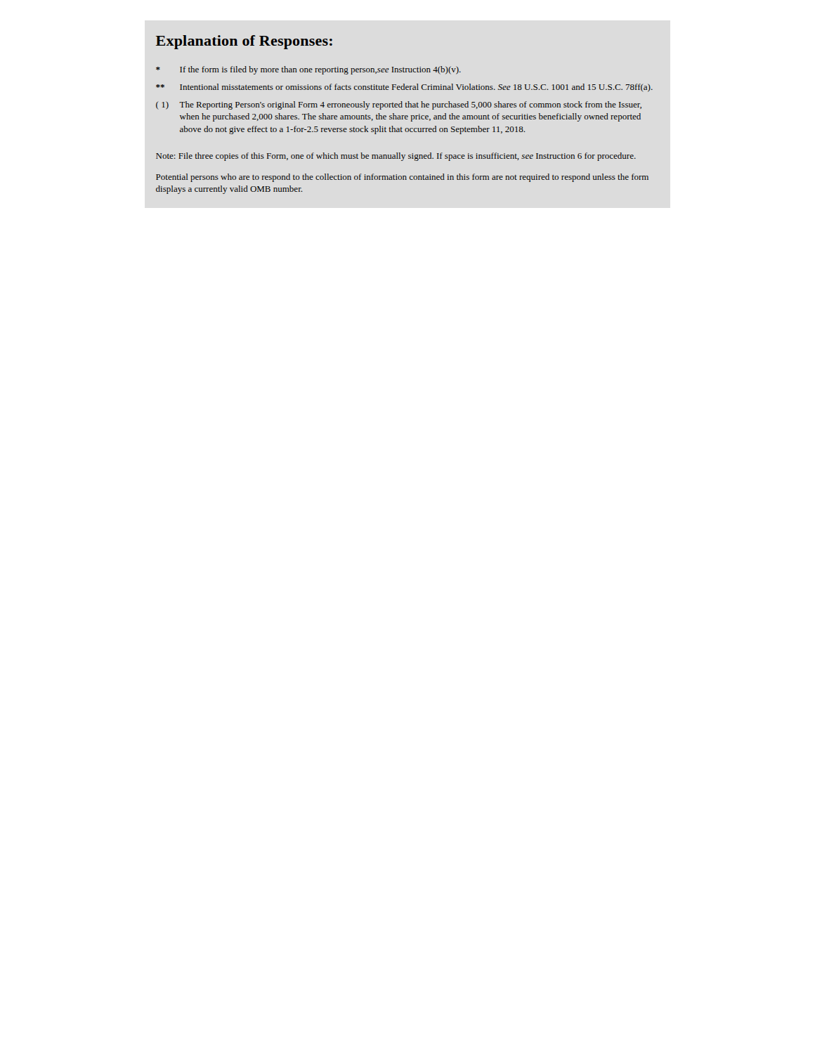Explanation of Responses:
| * | If the form is filed by more than one reporting person, see Instruction 4(b)(v). |
| ** | Intentional misstatements or omissions of facts constitute Federal Criminal Violations. See 18 U.S.C. 1001 and 15 U.S.C. 78ff(a). |
| ( 1) | The Reporting Person's original Form 4 erroneously reported that he purchased 5,000 shares of common stock from the Issuer, when he purchased 2,000 shares. The share amounts, the share price, and the amount of securities beneficially owned reported above do not give effect to a 1-for-2.5 reverse stock split that occurred on September 11, 2018. |
Note: File three copies of this Form, one of which must be manually signed. If space is insufficient, see Instruction 6 for procedure.
Potential persons who are to respond to the collection of information contained in this form are not required to respond unless the form displays a currently valid OMB number.